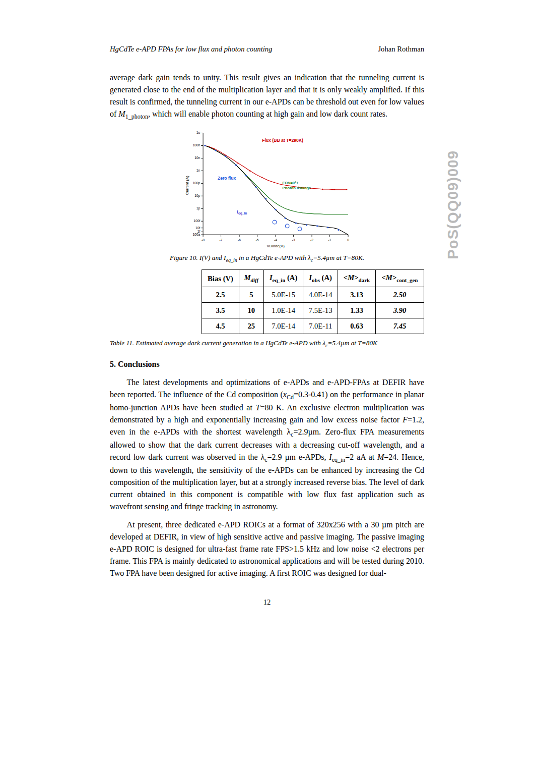PoS(QQ09)009
HgCdTe e-APD FPAs for low flux and photon counting Johan Rothman
average dark gain tends to unity. This result gives an indication that the tunneling current is generated close to the end of the multiplication layer and that it is only weakly amplified. If this result is confirmed, the tunneling current in our e-APDs can be threshold out even for low values of M1_photon, which will enable photon counting at high gain and low dark count rates.
1u 100n 10n 1n 100p 10p 1p 100f 10f 1f 100a -8 -7 -6 -5 -4 -3 -2 -1 0 VDiode(V) Current (A) Flux (BB at T=290K) Zero flux FOV=0°+ Photon leakage Ieq_in
Figure 10. I(V) and Ieq_in in a HgCdTe e-APD with λc=5.4µm at T=80K.
| Bias (V) | M diff | I eq_in (A) | I obs (A) | < M > dark | < M > cont_gen |
| --- | --- | --- | --- | --- | --- |
| 2.5 | 5 | 5.0E-15 | 4.0E-14 | 3.13 | 2.50 |
| 3.5 | 10 | 1.0E-14 | 7.5E-13 | 1.33 | 3.90 |
| 4.5 | 25 | 7.0E-14 | 7.0E-11 | 0.63 | 7.45 |
Table 11. Estimated average dark current generation in a HgCdTe e-APD with λc=5.4µm at T=80K
5. Conclusions
The latest developments and optimizations of e-APDs and e-APD-FPAs at DEFIR have been reported. The influence of the Cd composition (xCd=0.3-0.41) on the performance in planar homo-junction APDs have been studied at T=80 K. An exclusive electron multiplication was demonstrated by a high and exponentially increasing gain and low excess noise factor F=1.2, even in the e-APDs with the shortest wavelength λc=2.9µm. Zero-flux FPA measurements allowed to show that the dark current decreases with a decreasing cut-off wavelength, and a record low dark current was observed in the λc=2.9 µm e-APDs, Ieq_in=2 aA at M=24. Hence, down to this wavelength, the sensitivity of the e-APDs can be enhanced by increasing the Cd composition of the multiplication layer, but at a strongly increased reverse bias. The level of dark current obtained in this component is compatible with low flux fast application such as wavefront sensing and fringe tracking in astronomy.
At present, three dedicated e-APD ROICs at a format of 320x256 with a 30 µm pitch are developed at DEFIR, in view of high sensitive active and passive imaging. The passive imaging e-APD ROIC is designed for ultra-fast frame rate FPS>1.5 kHz and low noise <2 electrons per frame. This FPA is mainly dedicated to astronomical applications and will be tested during 2010. Two FPA have been designed for active imaging. A first ROIC was designed for dual-
12